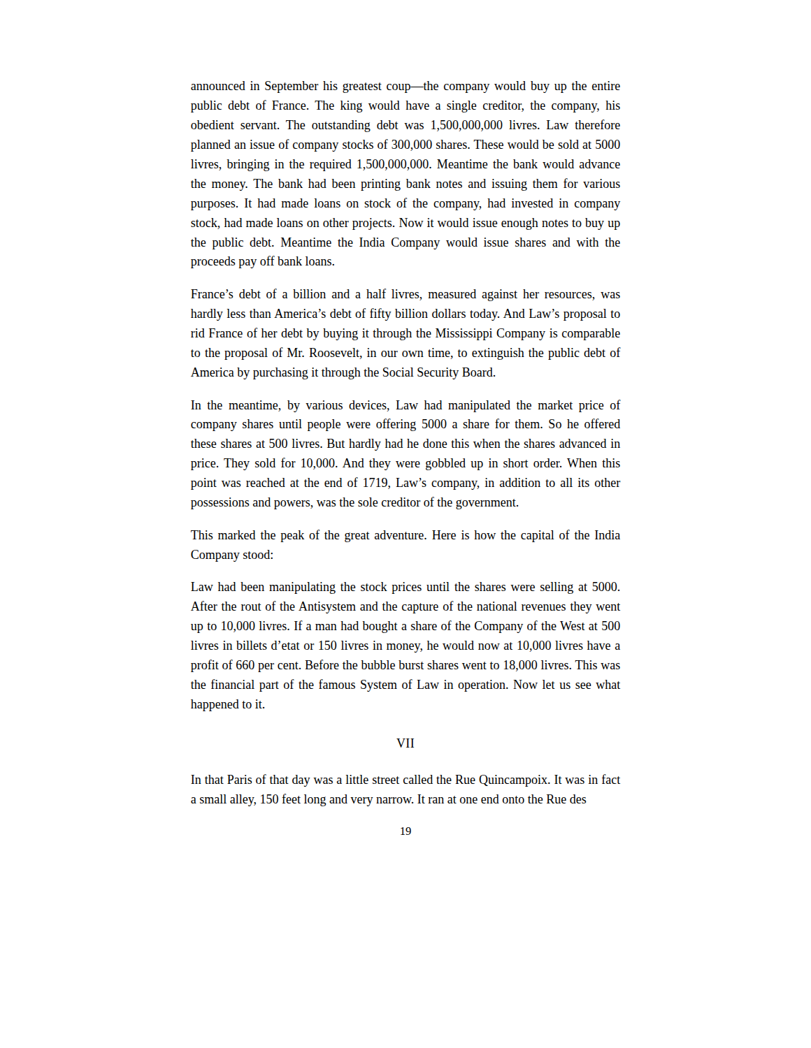announced in September his greatest coup—the company would buy up the entire public debt of France. The king would have a single creditor, the company, his obedient servant. The outstanding debt was 1,500,000,000 livres. Law therefore planned an issue of company stocks of 300,000 shares. These would be sold at 5000 livres, bringing in the required 1,500,000,000. Meantime the bank would advance the money. The bank had been printing bank notes and issuing them for various purposes. It had made loans on stock of the company, had invested in company stock, had made loans on other projects. Now it would issue enough notes to buy up the public debt. Meantime the India Company would issue shares and with the proceeds pay off bank loans.
France’s debt of a billion and a half livres, measured against her resources, was hardly less than America’s debt of fifty billion dollars today. And Law’s proposal to rid France of her debt by buying it through the Mississippi Company is comparable to the proposal of Mr. Roosevelt, in our own time, to extinguish the public debt of America by purchasing it through the Social Security Board.
In the meantime, by various devices, Law had manipulated the market price of company shares until people were offering 5000 a share for them. So he offered these shares at 500 livres. But hardly had he done this when the shares advanced in price. They sold for 10,000. And they were gobbled up in short order. When this point was reached at the end of 1719, Law’s company, in addition to all its other possessions and powers, was the sole creditor of the government.
This marked the peak of the great adventure. Here is how the capital of the India Company stood:
Law had been manipulating the stock prices until the shares were selling at 5000. After the rout of the Antisystem and the capture of the national revenues they went up to 10,000 livres. If a man had bought a share of the Company of the West at 500 livres in billets d’etat or 150 livres in money, he would now at 10,000 livres have a profit of 660 per cent. Before the bubble burst shares went to 18,000 livres. This was the financial part of the famous System of Law in operation. Now let us see what happened to it.
VII
In that Paris of that day was a little street called the Rue Quincampoix. It was in fact a small alley, 150 feet long and very narrow. It ran at one end onto the Rue des
19